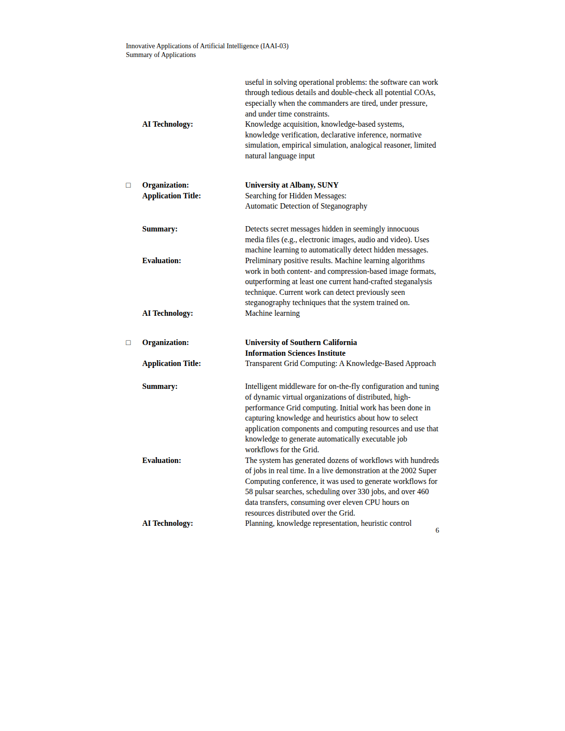Innovative Applications of Artificial Intelligence (IAAI-03)
Summary of Applications
useful in solving operational problems: the software can work through tedious details and double-check all potential COAs, especially when the commanders are tired, under pressure, and under time constraints.
AI Technology:
Knowledge acquisition, knowledge-based systems, knowledge verification, declarative inference, normative simulation, empirical simulation, analogical reasoner, limited natural language input
□
Organization:
University at Albany, SUNY
Application Title:
Searching for Hidden Messages:
Automatic Detection of Steganography
Summary:
Detects secret messages hidden in seemingly innocuous media files (e.g., electronic images, audio and video). Uses machine learning to automatically detect hidden messages.
Evaluation:
Preliminary positive results. Machine learning algorithms work in both content- and compression-based image formats, outperforming at least one current hand-crafted steganalysis technique. Current work can detect previously seen steganography techniques that the system trained on.
AI Technology:
Machine learning
□
Organization:
University of Southern California
Information Sciences Institute
Application Title:
Transparent Grid Computing: A Knowledge-Based Approach
Summary:
Intelligent middleware for on-the-fly configuration and tuning of dynamic virtual organizations of distributed, high-performance Grid computing. Initial work has been done in capturing knowledge and heuristics about how to select application components and computing resources and use that knowledge to generate automatically executable job workflows for the Grid.
Evaluation:
The system has generated dozens of workflows with hundreds of jobs in real time. In a live demonstration at the 2002 Super Computing conference, it was used to generate workflows for 58 pulsar searches, scheduling over 330 jobs, and over 460 data transfers, consuming over eleven CPU hours on resources distributed over the Grid.
AI Technology:
Planning, knowledge representation, heuristic control
6